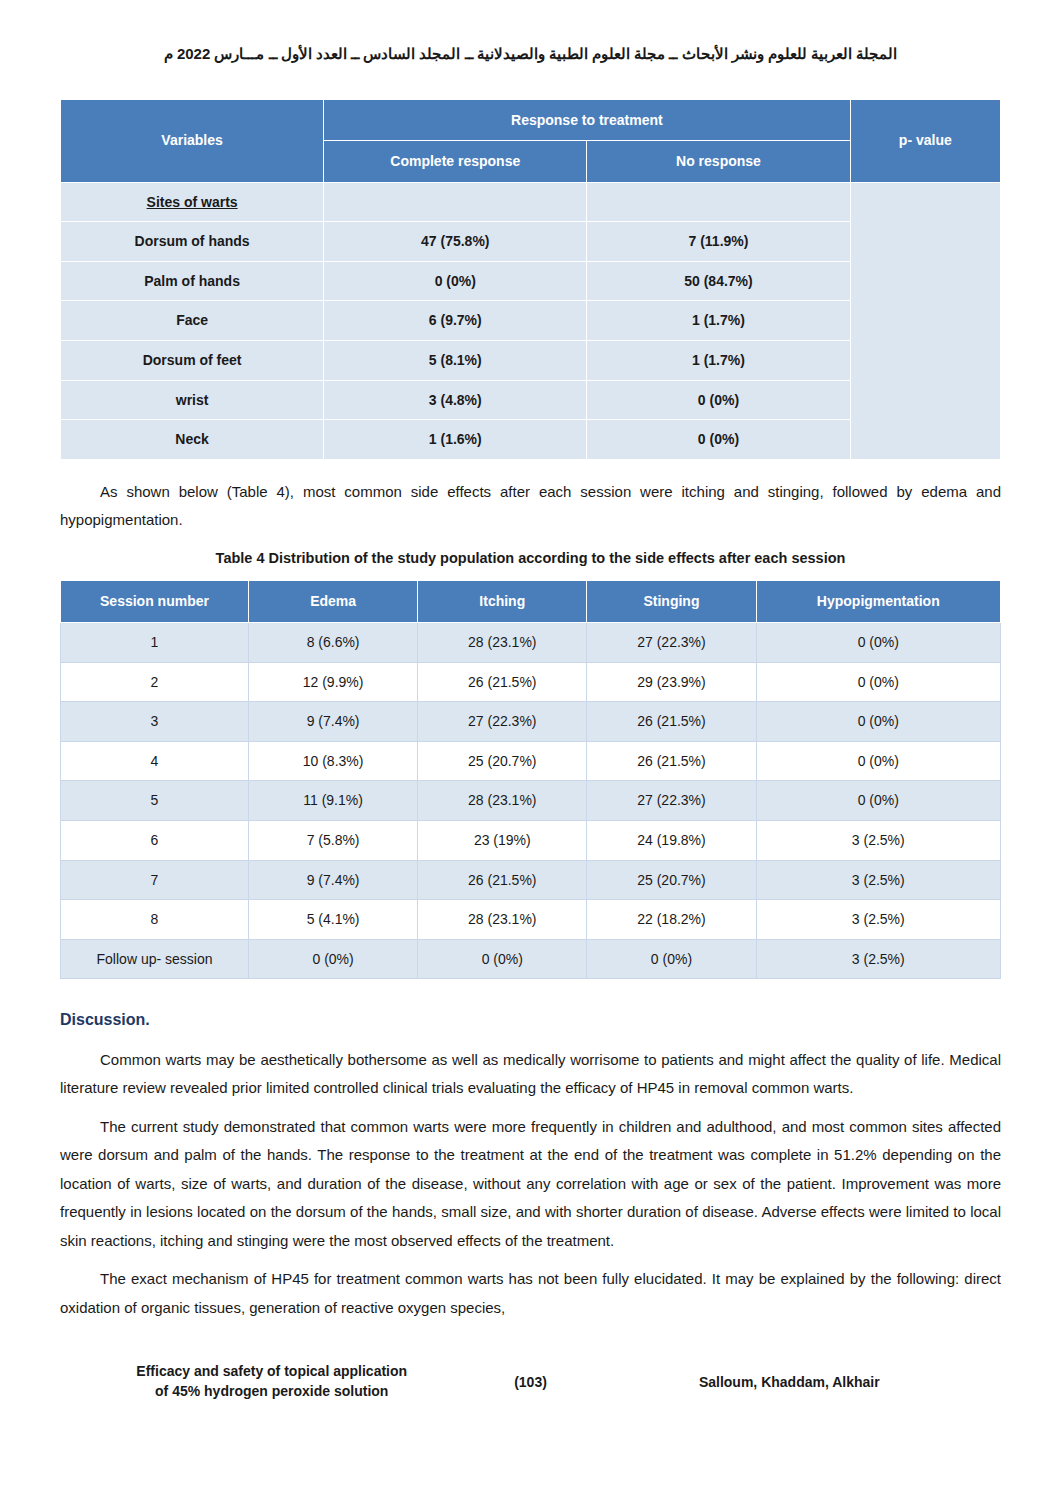المجلة العربية للعلوم ونشر الأبحاث ــ مجلة العلوم الطبية والصيدلانية ــ المجلد السادس ــ العدد الأول ــ مـــارس 2022 م
| Variables | Response to treatment | p- value |
| --- | --- | --- |
| Complete response | No response |
| Sites of warts | | | |
| Dorsum of hands | 47 (75.8%) | 7 (11.9%) |
| Palm of hands | 0 (0%) | 50 (84.7%) |
| Face | 6 (9.7%) | 1 (1.7%) |
| Dorsum of feet | 5 (8.1%) | 1 (1.7%) |
| wrist | 3 (4.8%) | 0 (0%) |
| Neck | 1 (1.6%) | 0 (0%) |
0.0001
As shown below (Table 4), most common side effects after each session were itching and stinging, followed by edema and hypopigmentation.
Table 4 Distribution of the study population according to the side effects after each session
| Session number | Edema | Itching | Stinging | Hypopigmentation |
| --- | --- | --- | --- | --- |
| 1 | 8 (6.6%) | 28 (23.1%) | 27 (22.3%) | 0 (0%) |
| 2 | 12 (9.9%) | 26 (21.5%) | 29 (23.9%) | 0 (0%) |
| 3 | 9 (7.4%) | 27 (22.3%) | 26 (21.5%) | 0 (0%) |
| 4 | 10 (8.3%) | 25 (20.7%) | 26 (21.5%) | 0 (0%) |
| 5 | 11 (9.1%) | 28 (23.1%) | 27 (22.3%) | 0 (0%) |
| 6 | 7 (5.8%) | 23 (19%) | 24 (19.8%) | 3 (2.5%) |
| 7 | 9 (7.4%) | 26 (21.5%) | 25 (20.7%) | 3 (2.5%) |
| 8 | 5 (4.1%) | 28 (23.1%) | 22 (18.2%) | 3 (2.5%) |
| Follow up- session | 0 (0%) | 0 (0%) | 0 (0%) | 3 (2.5%) |
Discussion.
Common warts may be aesthetically bothersome as well as medically worrisome to patients and might affect the quality of life. Medical literature review revealed prior limited controlled clinical trials evaluating the efficacy of HP45 in removal common warts.
The current study demonstrated that common warts were more frequently in children and adulthood, and most common sites affected were dorsum and palm of the hands. The response to the treatment at the end of the treatment was complete in 51.2% depending on the location of warts, size of warts, and duration of the disease, without any correlation with age or sex of the patient. Improvement was more frequently in lesions located on the dorsum of the hands, small size, and with shorter duration of disease. Adverse effects were limited to local skin reactions, itching and stinging were the most observed effects of the treatment.
The exact mechanism of HP45 for treatment common warts has not been fully elucidated. It may be explained by the following: direct oxidation of organic tissues, generation of reactive oxygen species,
Efficacy and safety of topical application
of 45% hydrogen peroxide solution
(103)
Salloum, Khaddam, Alkhair